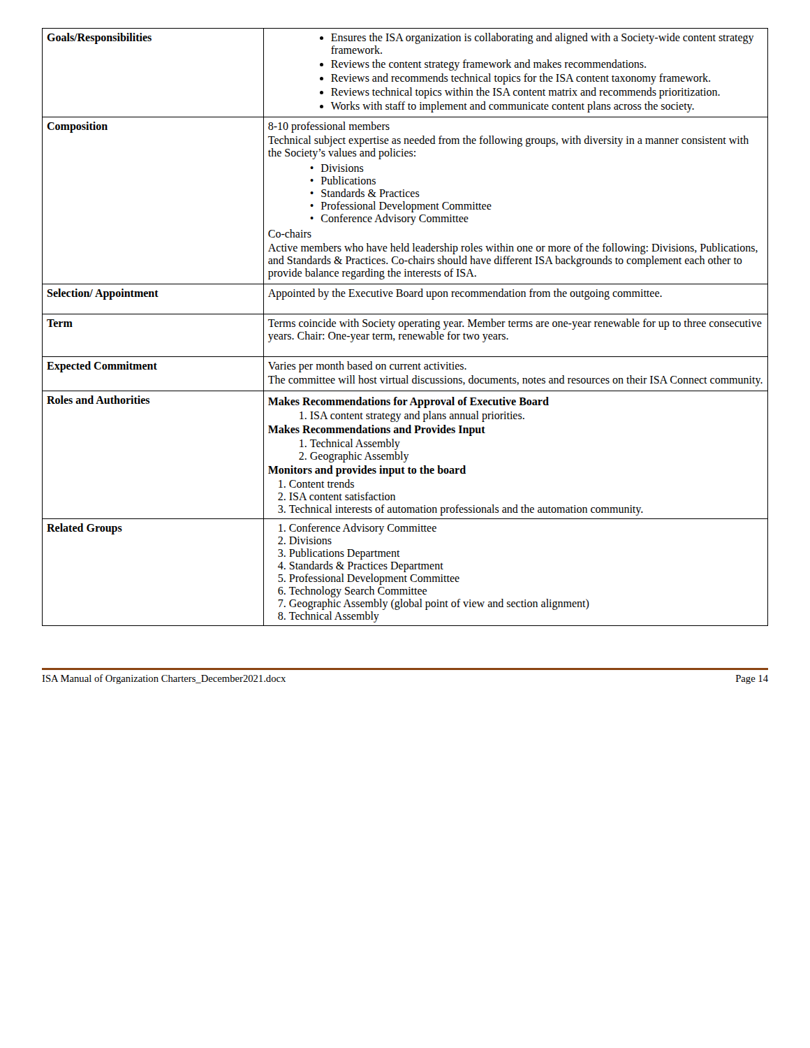| Goals/Responsibilities | Ensures the ISA organization is collaborating and aligned with a Society-wide content strategy framework. Reviews the content strategy framework and makes recommendations. Reviews and recommends technical topics for the ISA content taxonomy framework. Reviews technical topics within the ISA content matrix and recommends prioritization. Works with staff to implement and communicate content plans across the society. |
| Composition | 8-10 professional members Technical subject expertise as needed from the following groups, with diversity in a manner consistent with the Society’s values and policies: Divisions Publications Standards & Practices Professional Development Committee Conference Advisory Committee Co-chairs Active members who have held leadership roles within one or more of the following: Divisions, Publications, and Standards & Practices. Co-chairs should have different ISA backgrounds to complement each other to provide balance regarding the interests of ISA. |
| Selection/ Appointment | Appointed by the Executive Board upon recommendation from the outgoing committee. |
| Term | Terms coincide with Society operating year. Member terms are one-year renewable for up to three consecutive years. Chair: One-year term, renewable for two years. |
| Expected Commitment | Varies per month based on current activities. The committee will host virtual discussions, documents, notes and resources on their ISA Connect community. |
| Roles and Authorities | Makes Recommendations for Approval of Executive Board ISA content strategy and plans annual priorities. Makes Recommendations and Provides Input Technical Assembly Geographic Assembly Monitors and provides input to the board Content trends ISA content satisfaction Technical interests of automation professionals and the automation community. |
| Related Groups | Conference Advisory Committee Divisions Publications Department Standards & Practices Department Professional Development Committee Technology Search Committee Geographic Assembly (global point of view and section alignment) Technical Assembly |
ISA Manual of Organization Charters_December2021.docx Page 14